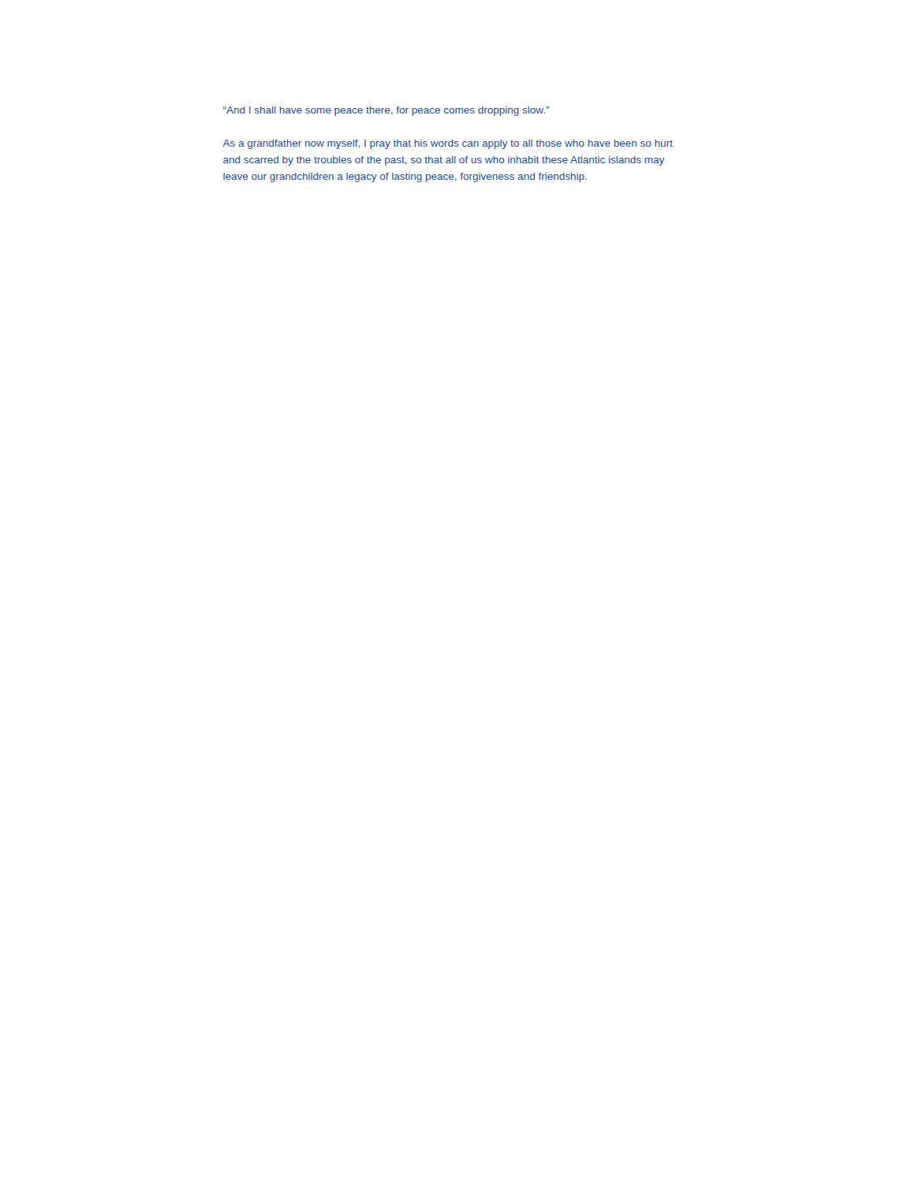“And I shall have some peace there, for peace comes dropping slow.”
As a grandfather now myself, I pray that his words can apply to all those who have been so hurt and scarred by the troubles of the past, so that all of us who inhabit these Atlantic islands may leave our grandchildren a legacy of lasting peace, forgiveness and friendship.